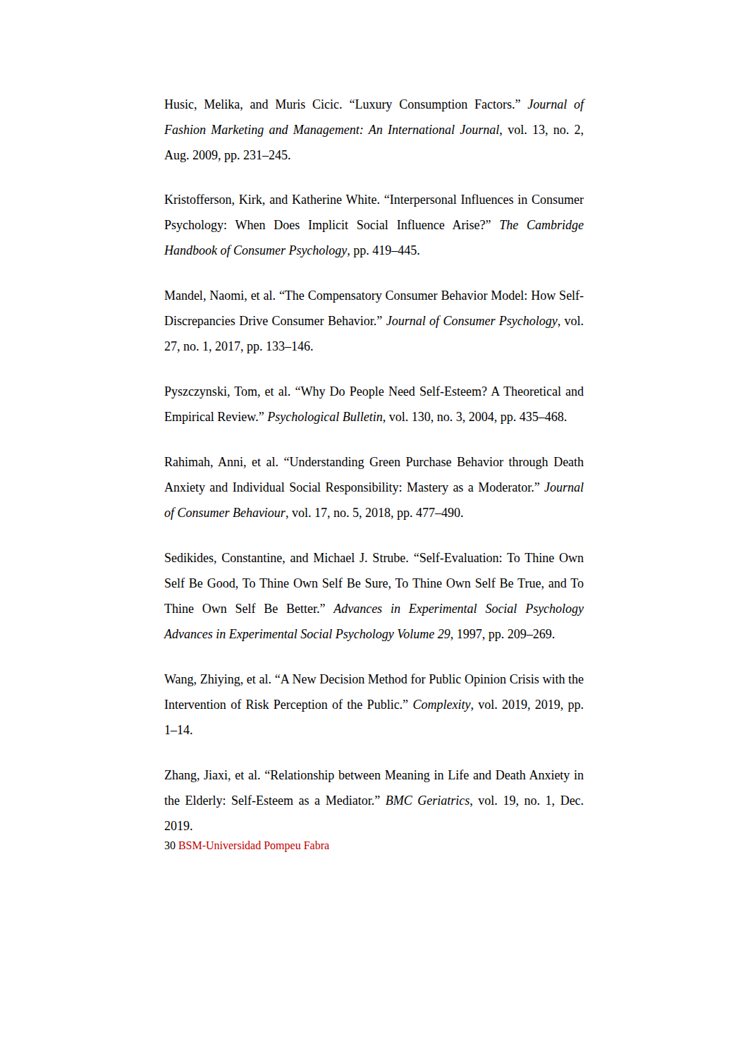Husic, Melika, and Muris Cicic. “Luxury Consumption Factors.” Journal of Fashion Marketing and Management: An International Journal, vol. 13, no. 2, Aug. 2009, pp. 231–245.
Kristofferson, Kirk, and Katherine White. “Interpersonal Influences in Consumer Psychology: When Does Implicit Social Influence Arise?” The Cambridge Handbook of Consumer Psychology, pp. 419–445.
Mandel, Naomi, et al. “The Compensatory Consumer Behavior Model: How Self-Discrepancies Drive Consumer Behavior.” Journal of Consumer Psychology, vol. 27, no. 1, 2017, pp. 133–146.
Pyszczynski, Tom, et al. “Why Do People Need Self-Esteem? A Theoretical and Empirical Review.” Psychological Bulletin, vol. 130, no. 3, 2004, pp. 435–468.
Rahimah, Anni, et al. “Understanding Green Purchase Behavior through Death Anxiety and Individual Social Responsibility: Mastery as a Moderator.” Journal of Consumer Behaviour, vol. 17, no. 5, 2018, pp. 477–490.
Sedikides, Constantine, and Michael J. Strube. “Self-Evaluation: To Thine Own Self Be Good, To Thine Own Self Be Sure, To Thine Own Self Be True, and To Thine Own Self Be Better.” Advances in Experimental Social Psychology Advances in Experimental Social Psychology Volume 29, 1997, pp. 209–269.
Wang, Zhiying, et al. “A New Decision Method for Public Opinion Crisis with the Intervention of Risk Perception of the Public.” Complexity, vol. 2019, 2019, pp. 1–14.
Zhang, Jiaxi, et al. “Relationship between Meaning in Life and Death Anxiety in the Elderly: Self-Esteem as a Mediator.” BMC Geriatrics, vol. 19, no. 1, Dec. 2019.
30 BSM-Universidad Pompeu Fabra